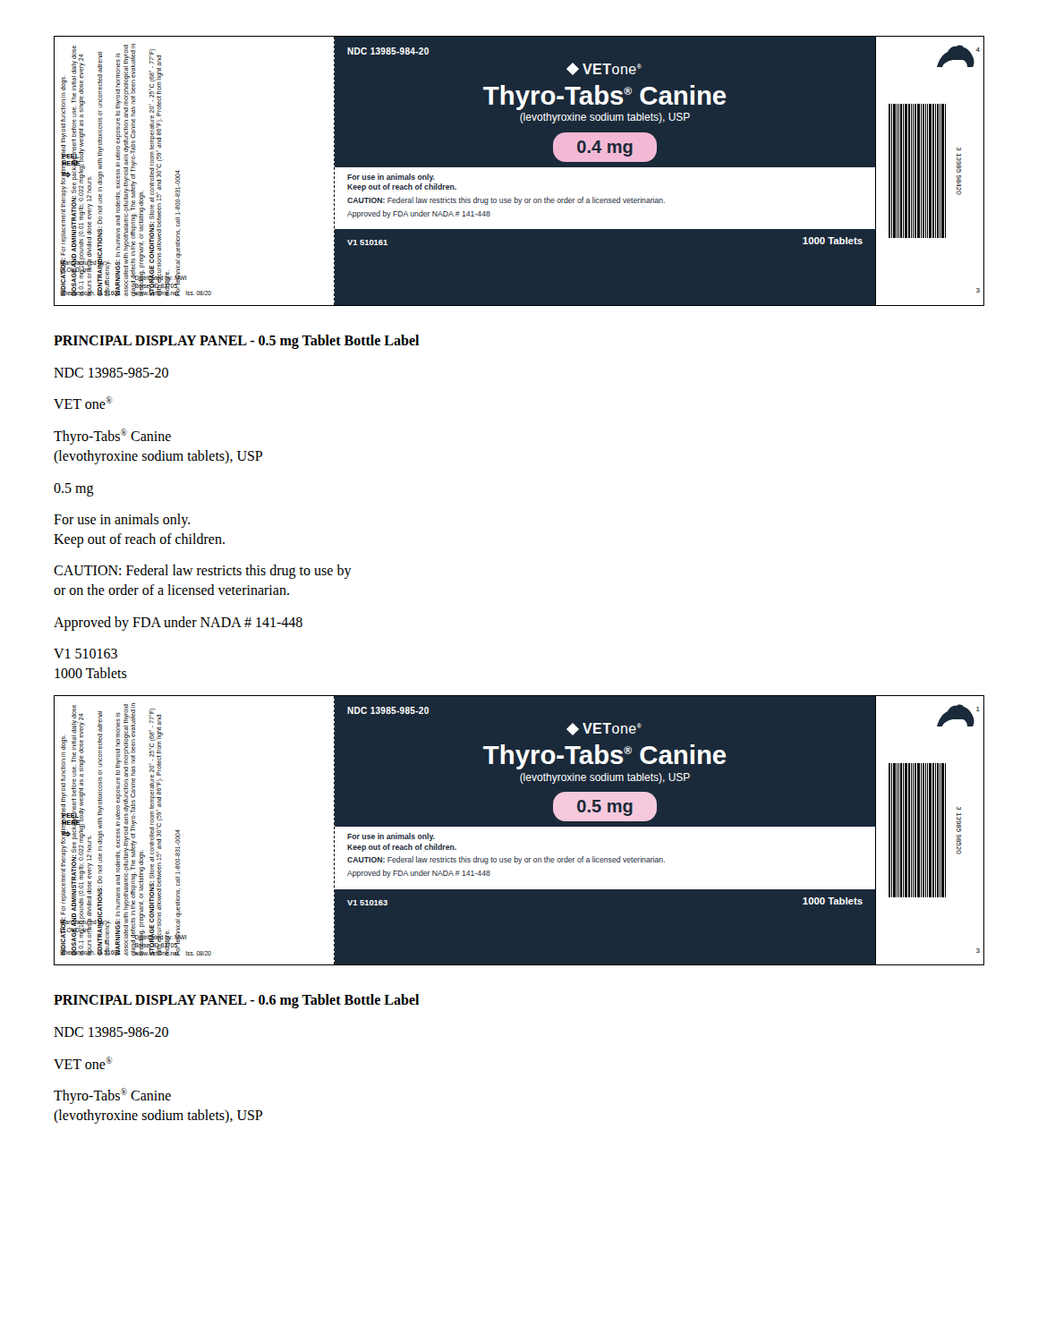PEEL
HERE⇨
INDICATION: For replacement therapy for diminished thyroid function in dogs.
DOSAGE AND ADMINISTRATION: See package insert before use. The initial daily dose is 0.1 mg/10 pounds (0.01 mg/lb; 0.022 mg/kg) body weight as a single dose every 24 hours or as a divided dose every 12 hours.
CONTRAINDICATIONS: Do not use in dogs with thyrotoxicosis or uncorrected adrenal insufficiency.
WARNINGS: In humans and rodents, excess in utero exposure to thyroid hormones is associated with hypothalamic-pituitary-thyroid axis dysfunction and morphological thyroid gland defects in the offspring. The safety of Thyro-Tabs Canine has not been evaluated in breeding, pregnant, or lactating dogs.
STORAGE CONDITIONS: Store at controlled room temperature 20° - 25°C (68° - 77°F) with excursions allowed between 15° and 30°C (59° and 86°F). Protect from light and moisture.
For technical questions, call 1-800-831-0004
Manufactured by:
LLOYD, Inc.
Shenandoah, IA 51601 Distributed by: MWI
Boise, ID 83705
www.VetOne.net Iss. 08/20
NDC 13985-984-20
VETone®
Thyro-Tabs® Canine
(levothyroxine sodium tablets), USP
0.4 mg
For use in animals only.
Keep out of reach of children.
CAUTION: Federal law restricts this drug to use by or on the order of a licensed veterinarian.
Approved by FDA under NADA # 141-448
V1 510161 1000 Tablets
4
3 13985 98420
3
PRINCIPAL DISPLAY PANEL - 0.5 mg Tablet Bottle Label
NDC 13985-985-20
VET one®
Thyro-Tabs® Canine
(levothyroxine sodium tablets), USP
0.5 mg
For use in animals only.
Keep out of reach of children.
CAUTION: Federal law restricts this drug to use by
or on the order of a licensed veterinarian.
Approved by FDA under NADA # 141-448
V1 510163
1000 Tablets
PEEL
HERE⇨
INDICATION: For replacement therapy for diminished thyroid function in dogs.
DOSAGE AND ADMINISTRATION: See package insert before use. The initial daily dose is 0.1 mg/10 pounds (0.01 mg/lb; 0.022 mg/kg) body weight as a single dose every 24 hours or as a divided dose every 12 hours.
CONTRAINDICATIONS: Do not use in dogs with thyrotoxicosis or uncorrected adrenal insufficiency.
WARNINGS: In humans and rodents, excess in utero exposure to thyroid hormones is associated with hypothalamic-pituitary-thyroid axis dysfunction and morphological thyroid gland defects in the offspring. The safety of Thyro-Tabs Canine has not been evaluated in breeding, pregnant, or lactating dogs.
STORAGE CONDITIONS: Store at controlled room temperature 20° - 25°C (68° - 77°F) with excursions allowed between 15° and 30°C (59° and 86°F). Protect from light and moisture.
For technical questions, call 1-800-831-0004
Manufactured by:
LLOYD, Inc.
Shenandoah, IA 51601 Distributed by: MWI
Boise, ID 83705
www.VetOne.net Iss. 08/20
NDC 13985-985-20
VETone®
Thyro-Tabs® Canine
(levothyroxine sodium tablets), USP
0.5 mg
For use in animals only.
Keep out of reach of children.
CAUTION: Federal law restricts this drug to use by or on the order of a licensed veterinarian.
Approved by FDA under NADA # 141-448
V1 510163 1000 Tablets
1
3 13985 98520
3
PRINCIPAL DISPLAY PANEL - 0.6 mg Tablet Bottle Label
NDC 13985-986-20
VET one®
Thyro-Tabs® Canine
(levothyroxine sodium tablets), USP